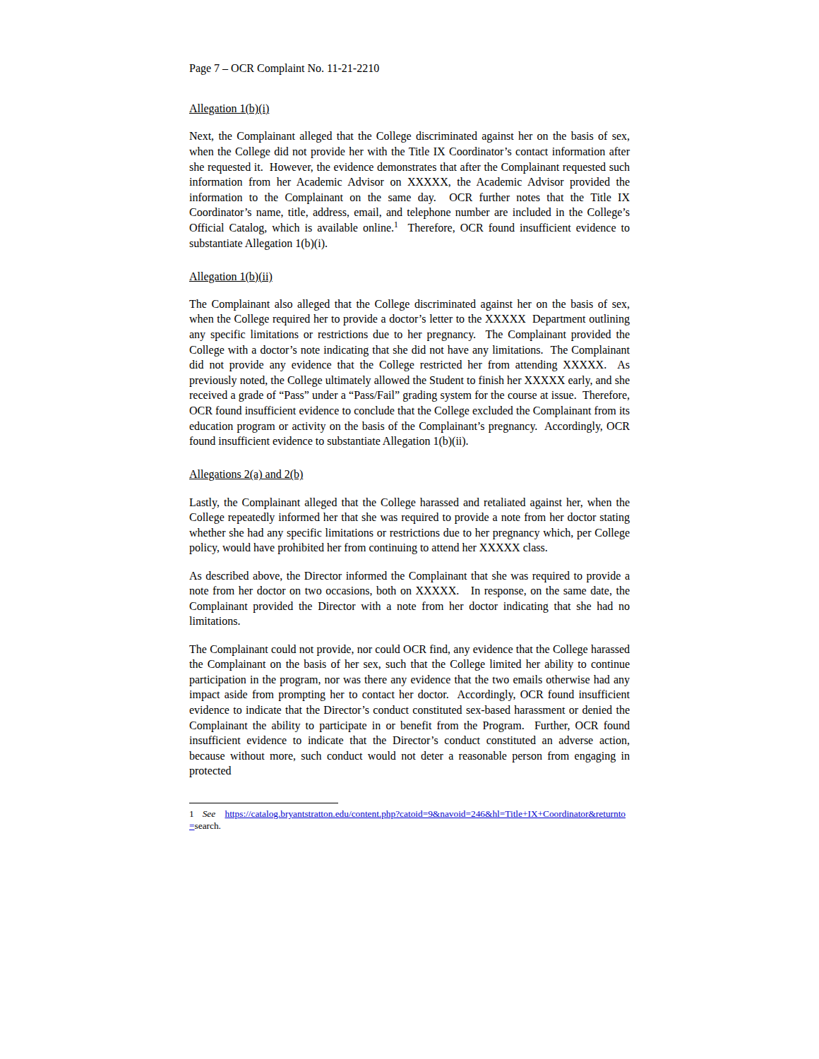Page 7 – OCR Complaint No. 11-21-2210
Allegation 1(b)(i)
Next, the Complainant alleged that the College discriminated against her on the basis of sex, when the College did not provide her with the Title IX Coordinator’s contact information after she requested it. However, the evidence demonstrates that after the Complainant requested such information from her Academic Advisor on XXXXX, the Academic Advisor provided the information to the Complainant on the same day. OCR further notes that the Title IX Coordinator’s name, title, address, email, and telephone number are included in the College’s Official Catalog, which is available online.1 Therefore, OCR found insufficient evidence to substantiate Allegation 1(b)(i).
Allegation 1(b)(ii)
The Complainant also alleged that the College discriminated against her on the basis of sex, when the College required her to provide a doctor’s letter to the XXXXX Department outlining any specific limitations or restrictions due to her pregnancy. The Complainant provided the College with a doctor’s note indicating that she did not have any limitations. The Complainant did not provide any evidence that the College restricted her from attending XXXXX. As previously noted, the College ultimately allowed the Student to finish her XXXXX early, and she received a grade of “Pass” under a “Pass/Fail” grading system for the course at issue. Therefore, OCR found insufficient evidence to conclude that the College excluded the Complainant from its education program or activity on the basis of the Complainant’s pregnancy. Accordingly, OCR found insufficient evidence to substantiate Allegation 1(b)(ii).
Allegations 2(a) and 2(b)
Lastly, the Complainant alleged that the College harassed and retaliated against her, when the College repeatedly informed her that she was required to provide a note from her doctor stating whether she had any specific limitations or restrictions due to her pregnancy which, per College policy, would have prohibited her from continuing to attend her XXXXX class.
As described above, the Director informed the Complainant that she was required to provide a note from her doctor on two occasions, both on XXXXX. In response, on the same date, the Complainant provided the Director with a note from her doctor indicating that she had no limitations.
The Complainant could not provide, nor could OCR find, any evidence that the College harassed the Complainant on the basis of her sex, such that the College limited her ability to continue participation in the program, nor was there any evidence that the two emails otherwise had any impact aside from prompting her to contact her doctor. Accordingly, OCR found insufficient evidence to indicate that the Director’s conduct constituted sex-based harassment or denied the Complainant the ability to participate in or benefit from the Program. Further, OCR found insufficient evidence to indicate that the Director’s conduct constituted an adverse action, because without more, such conduct would not deter a reasonable person from engaging in protected
1 See https://catalog.bryantstratton.edu/content.php?catoid=9&navoid=246&hl=Title+IX+Coordinator&returnto=search.